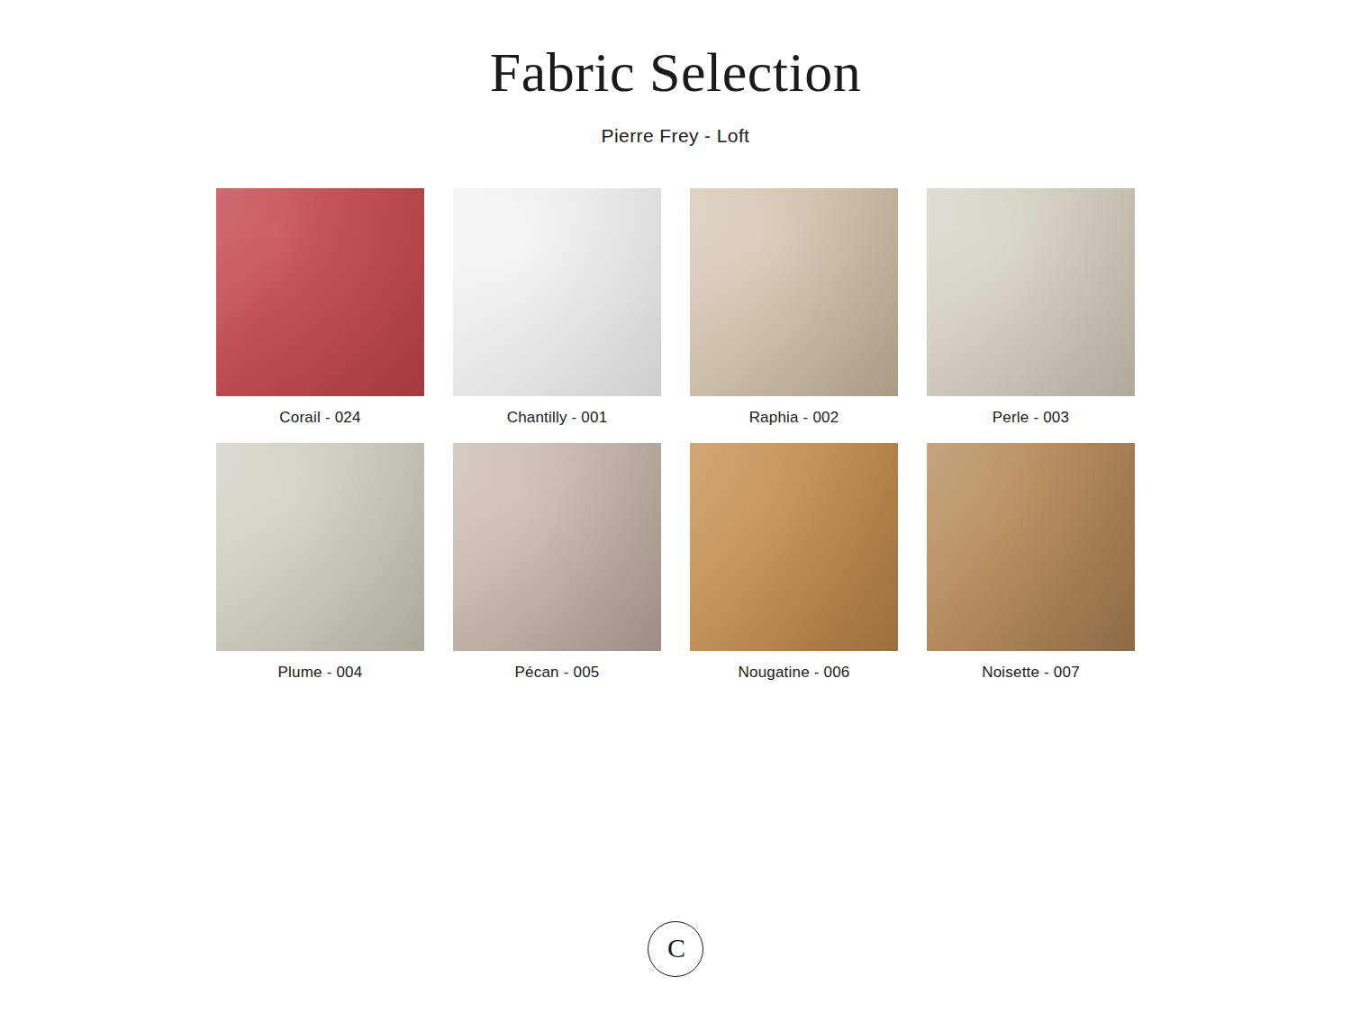Fabric Selection
Pierre Frey - Loft
Corail - 024
Chantilly - 001
Raphia - 002
Perle - 003
Plume - 004
Pécan - 005
Nougatine - 006
Noisette - 007
C